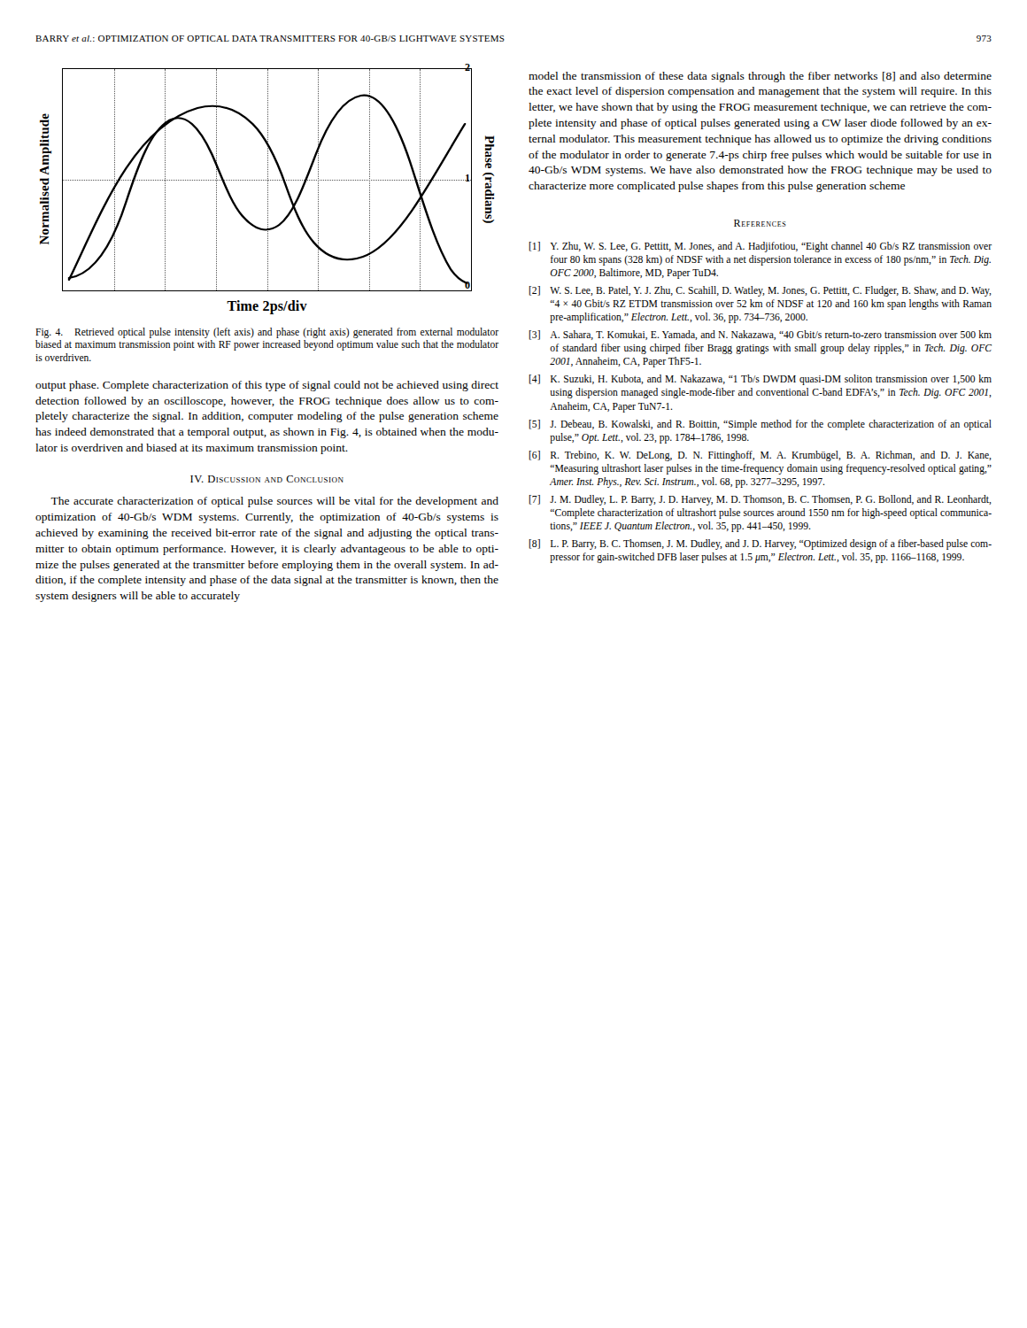Barry et al.: Optimization of Optical Data Transmitters for 40-Gb/s Lightwave Systems
973
Normalised Amplitude
Phase (radians)
2 1 0
Time 2ps/div
Fig. 4. Retrieved optical pulse intensity (left axis) and phase (right axis) generated from external modulator biased at maximum transmission point with RF power increased beyond optimum value such that the modulator is overdriven.
output phase. Complete characterization of this type of signal could not be achieved using direct detection followed by an oscilloscope, however, the FROG technique does allow us to completely characterize the signal. In addition, computer modeling of the pulse generation scheme has indeed demonstrated that a temporal output, as shown in Fig. 4, is obtained when the modulator is overdriven and biased at its maximum transmission point.
IV. Discussion and Conclusion
The accurate characterization of optical pulse sources will be vital for the development and optimization of 40-Gb/s WDM systems. Currently, the optimization of 40-Gb/s systems is achieved by examining the received bit-error rate of the signal and adjusting the optical transmitter to obtain optimum performance. However, it is clearly advantageous to be able to optimize the pulses generated at the transmitter before employing them in the overall system. In addition, if the complete intensity and phase of the data signal at the transmitter is known, then the system designers will be able to accurately
model the transmission of these data signals through the fiber networks [8] and also determine the exact level of dispersion compensation and management that the system will require. In this letter, we have shown that by using the FROG measurement technique, we can retrieve the complete intensity and phase of optical pulses generated using a CW laser diode followed by an external modulator. This measurement technique has allowed us to optimize the driving conditions of the modulator in order to generate 7.4-ps chirp free pulses which would be suitable for use in 40-Gb/s WDM systems. We have also demonstrated how the FROG technique may be used to characterize more complicated pulse shapes from this pulse generation scheme
References
[1] Y. Zhu, W. S. Lee, G. Pettitt, M. Jones, and A. Hadjifotiou, “Eight channel 40 Gb/s RZ transmission over four 80 km spans (328 km) of NDSF with a net dispersion tolerance in excess of 180 ps/nm,” in Tech. Dig. OFC 2000, Baltimore, MD, Paper TuD4.
[2] W. S. Lee, B. Patel, Y. J. Zhu, C. Scahill, D. Watley, M. Jones, G. Pettitt, C. Fludger, B. Shaw, and D. Way, “4 × 40 Gbit/s RZ ETDM transmission over 52 km of NDSF at 120 and 160 km span lengths with Raman pre-amplification,” Electron. Lett., vol. 36, pp. 734–736, 2000.
[3] A. Sahara, T. Komukai, E. Yamada, and N. Nakazawa, “40 Gbit/s return-to-zero transmission over 500 km of standard fiber using chirped fiber Bragg gratings with small group delay ripples,” in Tech. Dig. OFC 2001, Annaheim, CA, Paper ThF5-1.
[4] K. Suzuki, H. Kubota, and M. Nakazawa, “1 Tb/s DWDM quasi-DM soliton transmission over 1,500 km using dispersion managed single-mode-fiber and conventional C-band EDFA’s,” in Tech. Dig. OFC 2001, Anaheim, CA, Paper TuN7-1.
[5] J. Debeau, B. Kowalski, and R. Boittin, “Simple method for the complete characterization of an optical pulse,” Opt. Lett., vol. 23, pp. 1784–1786, 1998.
[6] R. Trebino, K. W. DeLong, D. N. Fittinghoff, M. A. Krumbügel, B. A. Richman, and D. J. Kane, “Measuring ultrashort laser pulses in the time-frequency domain using frequency-resolved optical gating,” Amer. Inst. Phys., Rev. Sci. Instrum., vol. 68, pp. 3277–3295, 1997.
[7] J. M. Dudley, L. P. Barry, J. D. Harvey, M. D. Thomson, B. C. Thomsen, P. G. Bollond, and R. Leonhardt, “Complete characterization of ultrashort pulse sources around 1550 nm for high-speed optical communications,” IEEE J. Quantum Electron., vol. 35, pp. 441–450, 1999.
[8] L. P. Barry, B. C. Thomsen, J. M. Dudley, and J. D. Harvey, “Optimized design of a fiber-based pulse compressor for gain-switched DFB laser pulses at 1.5 μm,” Electron. Lett., vol. 35, pp. 1166–1168, 1999.